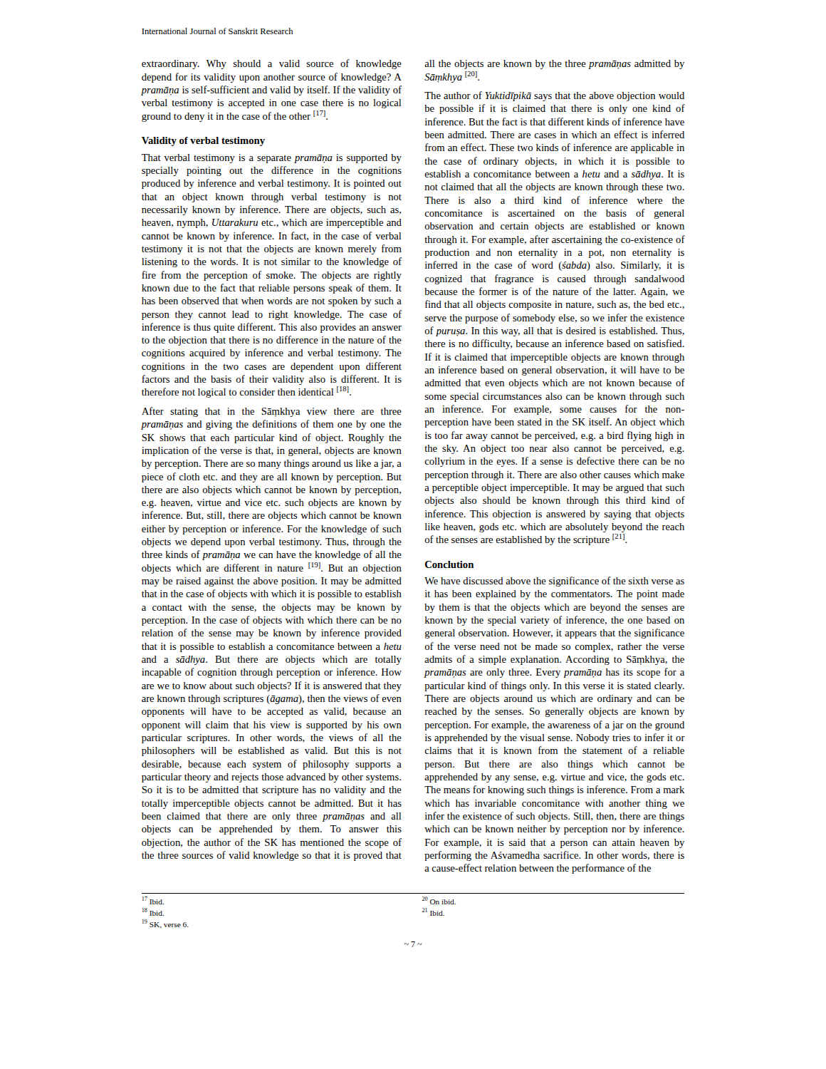International Journal of Sanskrit Research
extraordinary. Why should a valid source of knowledge depend for its validity upon another source of knowledge? A pramāṇa is self-sufficient and valid by itself. If the validity of verbal testimony is accepted in one case there is no logical ground to deny it in the case of the other [17].
Validity of verbal testimony
That verbal testimony is a separate pramāṇa is supported by specially pointing out the difference in the cognitions produced by inference and verbal testimony. It is pointed out that an object known through verbal testimony is not necessarily known by inference. There are objects, such as, heaven, nymph, Uttarakuru etc., which are imperceptible and cannot be known by inference. In fact, in the case of verbal testimony it is not that the objects are known merely from listening to the words. It is not similar to the knowledge of fire from the perception of smoke. The objects are rightly known due to the fact that reliable persons speak of them. It has been observed that when words are not spoken by such a person they cannot lead to right knowledge. The case of inference is thus quite different. This also provides an answer to the objection that there is no difference in the nature of the cognitions acquired by inference and verbal testimony. The cognitions in the two cases are dependent upon different factors and the basis of their validity also is different. It is therefore not logical to consider then identical [18].
After stating that in the Sāṃkhya view there are three pramāṇas and giving the definitions of them one by one the SK shows that each particular kind of object. Roughly the implication of the verse is that, in general, objects are known by perception. There are so many things around us like a jar, a piece of cloth etc. and they are all known by perception. But there are also objects which cannot be known by perception, e.g. heaven, virtue and vice etc. such objects are known by inference. But, still, there are objects which cannot be known either by perception or inference. For the knowledge of such objects we depend upon verbal testimony. Thus, through the three kinds of pramāṇa we can have the knowledge of all the objects which are different in nature [19]. But an objection may be raised against the above position. It may be admitted that in the case of objects with which it is possible to establish a contact with the sense, the objects may be known by perception. In the case of objects with which there can be no relation of the sense may be known by inference provided that it is possible to establish a concomitance between a hetu and a sādhya. But there are objects which are totally incapable of cognition through perception or inference. How are we to know about such objects? If it is answered that they are known through scriptures (āgama), then the views of even opponents will have to be accepted as valid, because an opponent will claim that his view is supported by his own particular scriptures. In other words, the views of all the philosophers will be established as valid. But this is not desirable, because each system of philosophy supports a particular theory and rejects those advanced by other systems. So it is to be admitted that scripture has no validity and the totally imperceptible objects cannot be admitted. But it has been claimed that there are only three pramāṇas and all objects can be apprehended by them. To answer this objection, the author of the SK has mentioned the scope of the three sources of valid knowledge so that it is proved that all the objects are known by the three pramāṇas admitted by Sāṃkhya [20].
The author of Yuktidīpikā says that the above objection would be possible if it is claimed that there is only one kind of inference. But the fact is that different kinds of inference have been admitted. There are cases in which an effect is inferred from an effect. These two kinds of inference are applicable in the case of ordinary objects, in which it is possible to establish a concomitance between a hetu and a sādhya. It is not claimed that all the objects are known through these two. There is also a third kind of inference where the concomitance is ascertained on the basis of general observation and certain objects are established or known through it. For example, after ascertaining the co-existence of production and non eternality in a pot, non eternality is inferred in the case of word (śabda) also. Similarly, it is cognized that fragrance is caused through sandalwood because the former is of the nature of the latter. Again, we find that all objects composite in nature, such as, the bed etc., serve the purpose of somebody else, so we infer the existence of puruṣa. In this way, all that is desired is established. Thus, there is no difficulty, because an inference based on satisfied. If it is claimed that imperceptible objects are known through an inference based on general observation, it will have to be admitted that even objects which are not known because of some special circumstances also can be known through such an inference. For example, some causes for the non-perception have been stated in the SK itself. An object which is too far away cannot be perceived, e.g. a bird flying high in the sky. An object too near also cannot be perceived, e.g. collyrium in the eyes. If a sense is defective there can be no perception through it. There are also other causes which make a perceptible object imperceptible. It may be argued that such objects also should be known through this third kind of inference. This objection is answered by saying that objects like heaven, gods etc. which are absolutely beyond the reach of the senses are established by the scripture [21].
Conclution
We have discussed above the significance of the sixth verse as it has been explained by the commentators. The point made by them is that the objects which are beyond the senses are known by the special variety of inference, the one based on general observation. However, it appears that the significance of the verse need not be made so complex, rather the verse admits of a simple explanation. According to Sāṃkhya, the pramāṇas are only three. Every pramāṇa has its scope for a particular kind of things only. In this verse it is stated clearly. There are objects around us which are ordinary and can be reached by the senses. So generally objects are known by perception. For example, the awareness of a jar on the ground is apprehended by the visual sense. Nobody tries to infer it or claims that it is known from the statement of a reliable person. But there are also things which cannot be apprehended by any sense, e.g. virtue and vice, the gods etc. The means for knowing such things is inference. From a mark which has invariable concomitance with another thing we infer the existence of such objects. Still, then, there are things which can be known neither by perception nor by inference. For example, it is said that a person can attain heaven by performing the Aśvamedha sacrifice. In other words, there is a cause-effect relation between the performance of the
17 Ibid.
18 Ibid.
19 SK, verse 6.
20 On ibid.
21 Ibid.
~ 7 ~